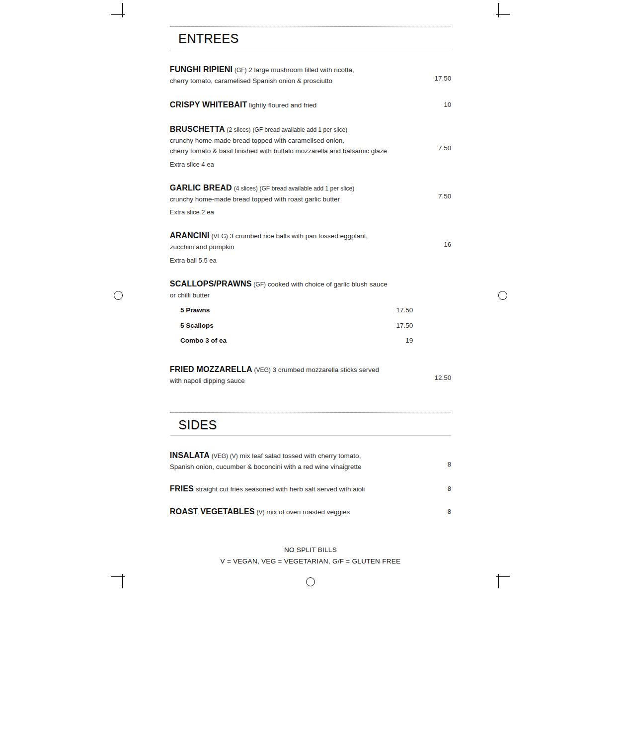ENTREES
FUNGHI RIPIENI (GF) 2 large mushroom filled with ricotta,
cherry tomato, caramelised Spanish onion & prosciutto
17.50
CRISPY WHITEBAIT lightly floured and fried
10
BRUSCHETTA (2 slices) (GF bread available add 1 per slice)
crunchy home-made bread topped with caramelised onion,
cherry tomato & basil finished with buffalo mozzarella and balsamic glaze
Extra slice 4 ea
7.50
GARLIC BREAD (4 slices) (GF bread available add 1 per slice)
crunchy home-made bread topped with roast garlic butter
Extra slice 2 ea
7.50
ARANCINI (VEG) 3 crumbed rice balls with pan tossed eggplant,
zucchini and pumpkin
Extra ball 5.5 ea
16
SCALLOPS/PRAWNS (GF) cooked with choice of garlic blush sauce
or chilli butter
5 Prawns 17.50
5 Scallops 17.50
Combo 3 of ea 19
FRIED MOZZARELLA (VEG) 3 crumbed mozzarella sticks served
with napoli dipping sauce
12.50
SIDES
INSALATA (VEG) (V) mix leaf salad tossed with cherry tomato,
Spanish onion, cucumber & boconcini with a red wine vinaigrette
8
FRIES straight cut fries seasoned with herb salt served with aioli
8
ROAST VEGETABLES (V) mix of oven roasted veggies
8
NO SPLIT BILLS
V = VEGAN, VEG = VEGETARIAN, G/F = GLUTEN FREE